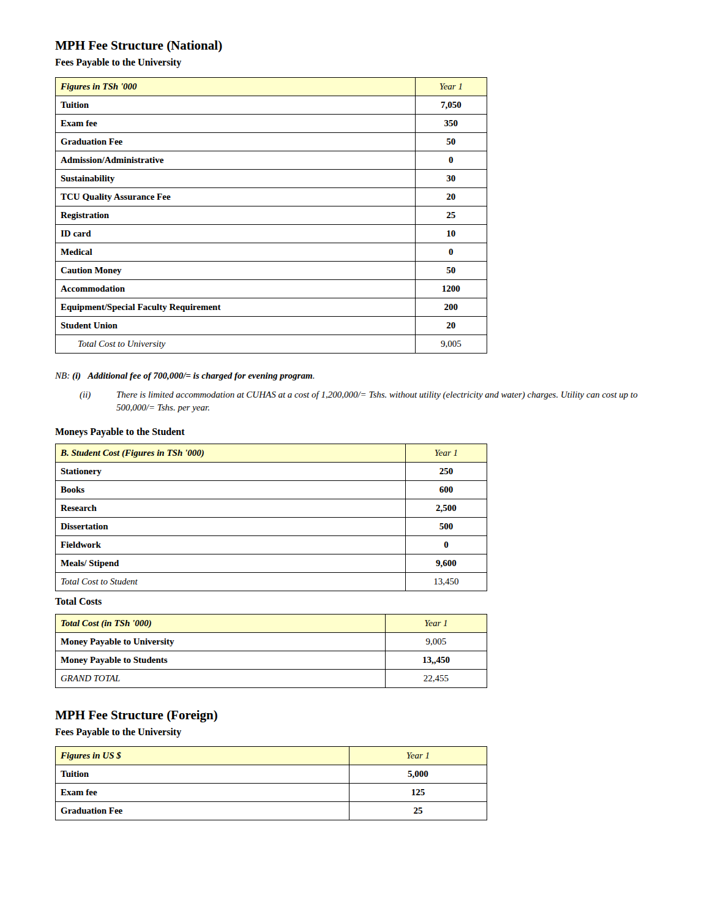MPH Fee Structure (National)
Fees Payable to the University
| Figures in TSh '000 | Year 1 |
| --- | --- |
| Tuition | 7,050 |
| Exam fee | 350 |
| Graduation Fee | 50 |
| Admission/Administrative | 0 |
| Sustainability | 30 |
| TCU Quality Assurance Fee | 20 |
| Registration | 25 |
| ID card | 10 |
| Medical | 0 |
| Caution Money | 50 |
| Accommodation | 1200 |
| Equipment/Special Faculty Requirement | 200 |
| Student Union | 20 |
| Total Cost to University | 9,005 |
NB: (i) Additional fee of 700,000/= is charged for evening program.
(ii)
There is limited accommodation at CUHAS at a cost of 1,200,000/= Tshs. without utility (electricity and water) charges. Utility can cost up to 500,000/= Tshs. per year.
Moneys Payable to the Student
| B. Student Cost (Figures in TSh '000) | Year 1 |
| --- | --- |
| Stationery | 250 |
| Books | 600 |
| Research | 2,500 |
| Dissertation | 500 |
| Fieldwork | 0 |
| Meals/ Stipend | 9,600 |
| Total Cost to Student | 13,450 |
Total Costs
| Total Cost (in TSh '000) | Year 1 |
| --- | --- |
| Money Payable to University | 9,005 |
| Money Payable to Students | 13,,450 |
| GRAND TOTAL | 22,455 |
MPH Fee Structure (Foreign)
Fees Payable to the University
| Figures in US $ | Year 1 |
| --- | --- |
| Tuition | 5,000 |
| Exam fee | 125 |
| Graduation Fee | 25 |